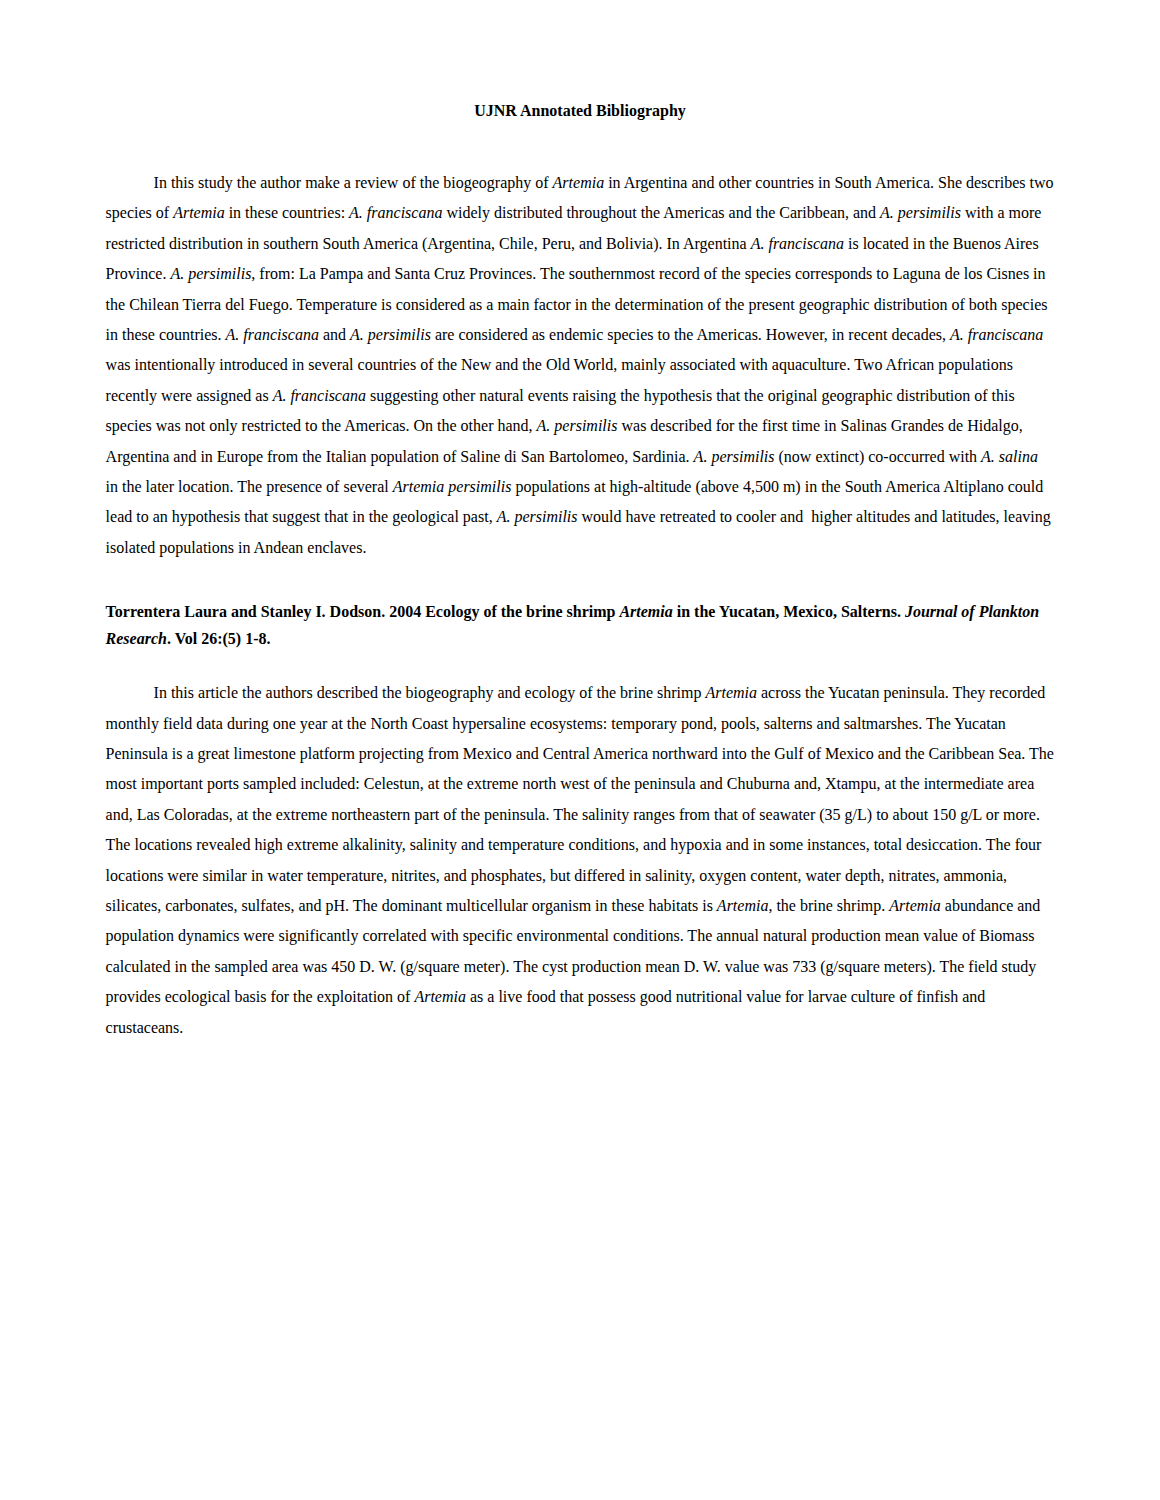UJNR Annotated Bibliography
In this study the author make a review of the biogeography of Artemia in Argentina and other countries in South America. She describes two species of Artemia in these countries: A. franciscana widely distributed throughout the Americas and the Caribbean, and A. persimilis with a more restricted distribution in southern South America (Argentina, Chile, Peru, and Bolivia). In Argentina A. franciscana is located in the Buenos Aires Province. A. persimilis, from: La Pampa and Santa Cruz Provinces. The southernmost record of the species corresponds to Laguna de los Cisnes in the Chilean Tierra del Fuego. Temperature is considered as a main factor in the determination of the present geographic distribution of both species in these countries. A. franciscana and A. persimilis are considered as endemic species to the Americas. However, in recent decades, A. franciscana was intentionally introduced in several countries of the New and the Old World, mainly associated with aquaculture. Two African populations recently were assigned as A. franciscana suggesting other natural events raising the hypothesis that the original geographic distribution of this species was not only restricted to the Americas. On the other hand, A. persimilis was described for the first time in Salinas Grandes de Hidalgo, Argentina and in Europe from the Italian population of Saline di San Bartolomeo, Sardinia. A. persimilis (now extinct) co-occurred with A. salina in the later location. The presence of several Artemia persimilis populations at high-altitude (above 4,500 m) in the South America Altiplano could lead to an hypothesis that suggest that in the geological past, A. persimilis would have retreated to cooler and higher altitudes and latitudes, leaving isolated populations in Andean enclaves.
Torrentera Laura and Stanley I. Dodson. 2004 Ecology of the brine shrimp Artemia in the Yucatan, Mexico, Salterns. Journal of Plankton Research. Vol 26:(5) 1-8.
In this article the authors described the biogeography and ecology of the brine shrimp Artemia across the Yucatan peninsula. They recorded monthly field data during one year at the North Coast hypersaline ecosystems: temporary pond, pools, salterns and saltmarshes. The Yucatan Peninsula is a great limestone platform projecting from Mexico and Central America northward into the Gulf of Mexico and the Caribbean Sea. The most important ports sampled included: Celestun, at the extreme north west of the peninsula and Chuburna and, Xtampu, at the intermediate area and, Las Coloradas, at the extreme northeastern part of the peninsula. The salinity ranges from that of seawater (35 g/L) to about 150 g/L or more. The locations revealed high extreme alkalinity, salinity and temperature conditions, and hypoxia and in some instances, total desiccation. The four locations were similar in water temperature, nitrites, and phosphates, but differed in salinity, oxygen content, water depth, nitrates, ammonia, silicates, carbonates, sulfates, and pH. The dominant multicellular organism in these habitats is Artemia, the brine shrimp. Artemia abundance and population dynamics were significantly correlated with specific environmental conditions. The annual natural production mean value of Biomass calculated in the sampled area was 450 D. W. (g/square meter). The cyst production mean D. W. value was 733 (g/square meters). The field study provides ecological basis for the exploitation of Artemia as a live food that possess good nutritional value for larvae culture of finfish and crustaceans.